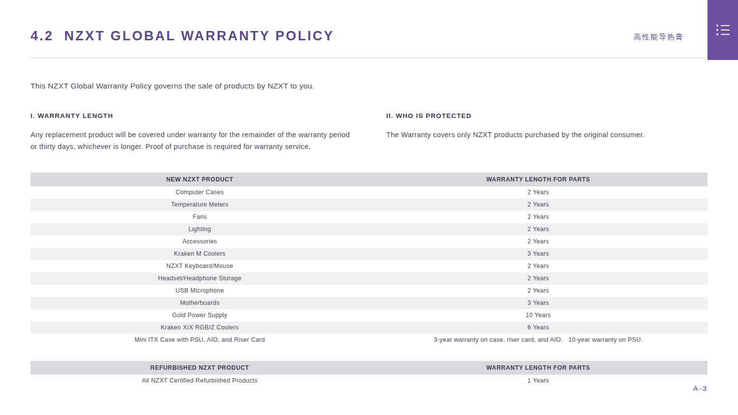4.2 NZXT Global Warranty Policy
高性能导热膏
This NZXT Global Warranty Policy governs the sale of products by NZXT to you.
I. Warranty Length
Any replacement product will be covered under warranty for the remainder of the warranty period or thirty days, whichever is longer. Proof of purchase is required for warranty service.
II. Who is Protected
The Warranty covers only NZXT products purchased by the original consumer.
| New NZXT Product | Warranty Length for Parts |
| --- | --- |
| Computer Cases | 2 Years |
| Temperature Meters | 2 Years |
| Fans | 2 Years |
| Lighting | 2 Years |
| Accessories | 2 Years |
| Kraken M Coolers | 3 Years |
| NZXT Keyboard/Mouse | 2 Years |
| Headset/Headphone Storage | 2 Years |
| USB Microphone | 2 Years |
| Motherboards | 3 Years |
| Gold Power Supply | 10 Years |
| Kraken X/X RGB/Z Coolers | 6 Years |
| Mini ITX Case with PSU, AIO, and Riser Card | 3-year warranty on case, riser card, and AIO. 10-year warranty on PSU. |
| Refurbished NZXT Product | Warranty Length for Parts |
| --- | --- |
| All NZXT Certified Refurbished Products | 1 Years |
A-3